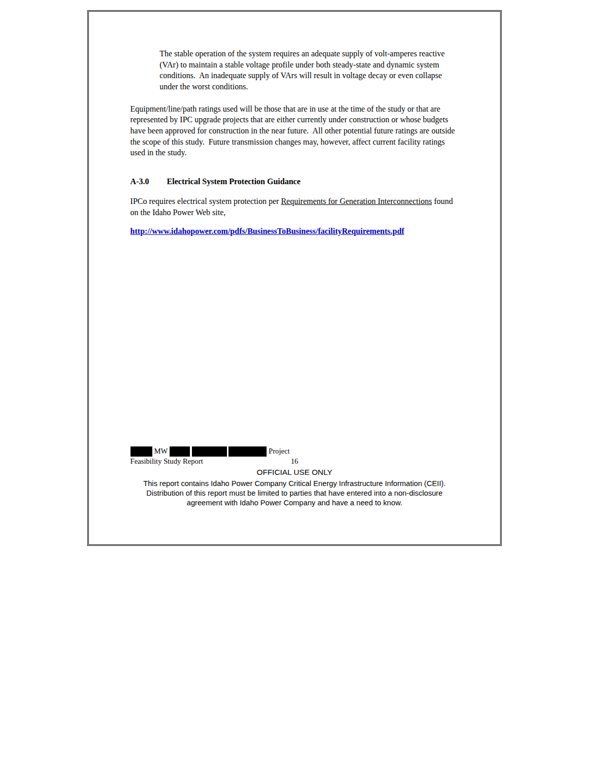The stable operation of the system requires an adequate supply of volt-amperes reactive (VAr) to maintain a stable voltage profile under both steady-state and dynamic system conditions. An inadequate supply of VArs will result in voltage decay or even collapse under the worst conditions.
Equipment/line/path ratings used will be those that are in use at the time of the study or that are represented by IPC upgrade projects that are either currently under construction or whose budgets have been approved for construction in the near future. All other potential future ratings are outside the scope of this study. Future transmission changes may, however, affect current facility ratings used in the study.
A-3.0 Electrical System Protection Guidance
IPCo requires electrical system protection per Requirements for Generation Interconnections found on the Idaho Power Web site,
http://www.idahopower.com/pdfs/BusinessToBusiness/facilityRequirements.pdf
MW Project
Feasibility Study Report 16
OFFICIAL USE ONLY
This report contains Idaho Power Company Critical Energy Infrastructure Information (CEII). Distribution of this report must be limited to parties that have entered into a non-disclosure agreement with Idaho Power Company and have a need to know.